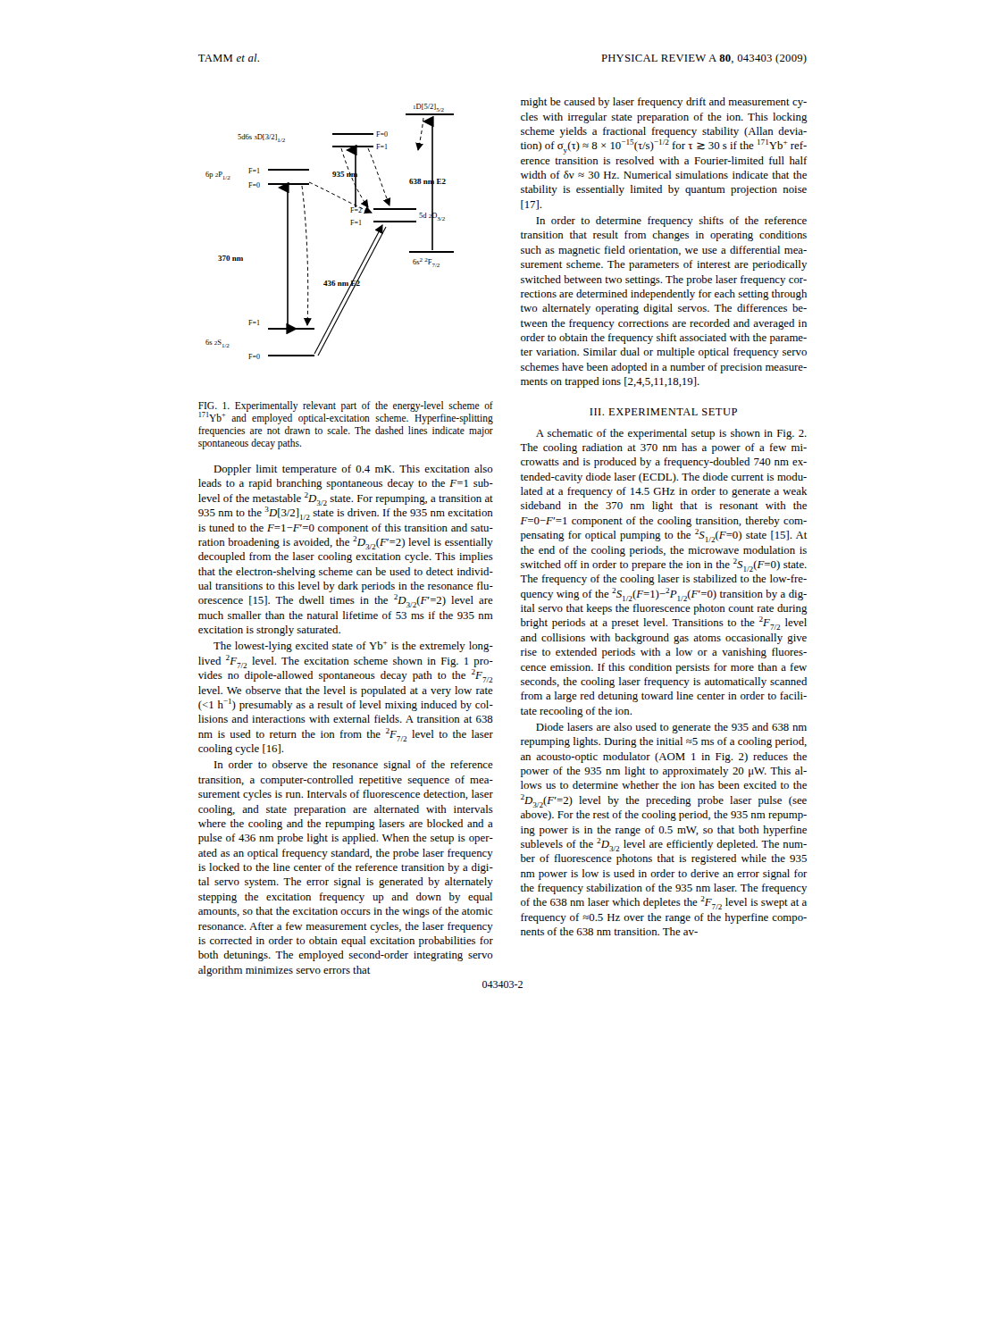TAMM et al.
PHYSICAL REVIEW A 80, 043403 (2009)
1D[5/2]5/2 F=0 F=1 5d6s 3D[3/2]1/2 F=1 F=0 6p 2P1/2 F=2 F=1 5d 2D3/2 6s2 2F7/2 935 nm 638 nm E2 370 nm F=1 F=0 6s 2S1/2 436 nm E2
FIG. 1. Experimentally relevant part of the energy-level scheme of 171Yb+ and employed optical-excitation scheme. Hyperfine-splitting frequencies are not drawn to scale. The dashed lines indicate major spontaneous decay paths.
Doppler limit temperature of 0.4 mK. This excitation also leads to a rapid branching spontaneous decay to the F=1 sublevel of the metastable 2D3/2 state. For repumping, a transition at 935 nm to the 3D[3/2]1/2 state is driven. If the 935 nm excitation is tuned to the F=1−F′=0 component of this transition and saturation broadening is avoided, the 2D3/2(F′=2) level is essentially decoupled from the laser cooling excitation cycle. This implies that the electron-shelving scheme can be used to detect individual transitions to this level by dark periods in the resonance fluorescence [15]. The dwell times in the 2D3/2(F′=2) level are much smaller than the natural lifetime of 53 ms if the 935 nm excitation is strongly saturated.
The lowest-lying excited state of Yb+ is the extremely long-lived 2F7/2 level. The excitation scheme shown in Fig. 1 provides no dipole-allowed spontaneous decay path to the 2F7/2 level. We observe that the level is populated at a very low rate (<1 h−1) presumably as a result of level mixing induced by collisions and interactions with external fields. A transition at 638 nm is used to return the ion from the 2F7/2 level to the laser cooling cycle [16].
In order to observe the resonance signal of the reference transition, a computer-controlled repetitive sequence of measurement cycles is run. Intervals of fluorescence detection, laser cooling, and state preparation are alternated with intervals where the cooling and the repumping lasers are blocked and a pulse of 436 nm probe light is applied. When the setup is operated as an optical frequency standard, the probe laser frequency is locked to the line center of the reference transition by a digital servo system. The error signal is generated by alternately stepping the excitation frequency up and down by equal amounts, so that the excitation occurs in the wings of the atomic resonance. After a few measurement cycles, the laser frequency is corrected in order to obtain equal excitation probabilities for both detunings. The employed second-order integrating servo algorithm minimizes servo errors that
might be caused by laser frequency drift and measurement cycles with irregular state preparation of the ion. This locking scheme yields a fractional frequency stability (Allan deviation) of σy(τ) ≈ 8 × 10−15(τ/s)−1/2 for τ ≳ 30 s if the 171Yb+ reference transition is resolved with a Fourier-limited full half width of δν ≈ 30 Hz. Numerical simulations indicate that the stability is essentially limited by quantum projection noise [17].
In order to determine frequency shifts of the reference transition that result from changes in operating conditions such as magnetic field orientation, we use a differential measurement scheme. The parameters of interest are periodically switched between two settings. The probe laser frequency corrections are determined independently for each setting through two alternately operating digital servos. The differences between the frequency corrections are recorded and averaged in order to obtain the frequency shift associated with the parameter variation. Similar dual or multiple optical frequency servo schemes have been adopted in a number of precision measurements on trapped ions [2,4,5,11,18,19].
III. EXPERIMENTAL SETUP
A schematic of the experimental setup is shown in Fig. 2. The cooling radiation at 370 nm has a power of a few microwatts and is produced by a frequency-doubled 740 nm extended-cavity diode laser (ECDL). The diode current is modulated at a frequency of 14.5 GHz in order to generate a weak sideband in the 370 nm light that is resonant with the F=0−F′=1 component of the cooling transition, thereby compensating for optical pumping to the 2S1/2(F=0) state [15]. At the end of the cooling periods, the microwave modulation is switched off in order to prepare the ion in the 2S1/2(F=0) state. The frequency of the cooling laser is stabilized to the low-frequency wing of the 2S1/2(F=1)−2P1/2(F′=0) transition by a digital servo that keeps the fluorescence photon count rate during bright periods at a preset level. Transitions to the 2F7/2 level and collisions with background gas atoms occasionally give rise to extended periods with a low or a vanishing fluorescence emission. If this condition persists for more than a few seconds, the cooling laser frequency is automatically scanned from a large red detuning toward line center in order to facilitate recooling of the ion.
Diode lasers are also used to generate the 935 and 638 nm repumping lights. During the initial ≈5 ms of a cooling period, an acousto-optic modulator (AOM 1 in Fig. 2) reduces the power of the 935 nm light to approximately 20 μW. This allows us to determine whether the ion has been excited to the 2D3/2(F′=2) level by the preceding probe laser pulse (see above). For the rest of the cooling period, the 935 nm repumping power is in the range of 0.5 mW, so that both hyperfine sublevels of the 2D3/2 level are efficiently depleted. The number of fluorescence photons that is registered while the 935 nm power is low is used in order to derive an error signal for the frequency stabilization of the 935 nm laser. The frequency of the 638 nm laser which depletes the 2F7/2 level is swept at a frequency of ≈0.5 Hz over the range of the hyperfine components of the 638 nm transition. The av-
043403-2